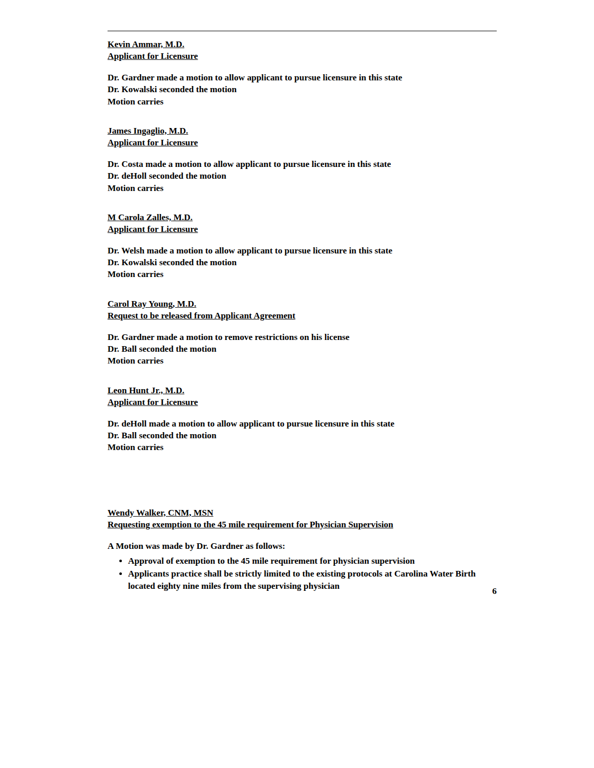Kevin Ammar, M.D.
Applicant for Licensure
Dr. Gardner made a motion to allow applicant to pursue licensure in this state
Dr. Kowalski seconded the motion
Motion carries
James Ingaglio, M.D.
Applicant for Licensure
Dr. Costa made a motion to allow applicant to pursue licensure in this state
Dr. deHoll seconded the motion
Motion carries
M Carola Zalles, M.D.
Applicant for Licensure
Dr. Welsh made a motion to allow applicant to pursue licensure in this state
Dr. Kowalski seconded the motion
Motion carries
Carol Ray Young, M.D.
Request to be released from Applicant Agreement
Dr. Gardner made a motion to remove restrictions on his license
Dr. Ball seconded the motion
Motion carries
Leon Hunt Jr., M.D.
Applicant for Licensure
Dr. deHoll made a motion to allow applicant to pursue licensure in this state
Dr. Ball seconded the motion
Motion carries
Wendy Walker, CNM, MSN
Requesting exemption to the 45 mile requirement for Physician Supervision
A Motion was made by Dr. Gardner as follows:
Approval of exemption to the 45 mile requirement for physician supervision
Applicants practice shall be strictly limited to the existing protocols at Carolina Water Birth located eighty nine miles from the supervising physician
6